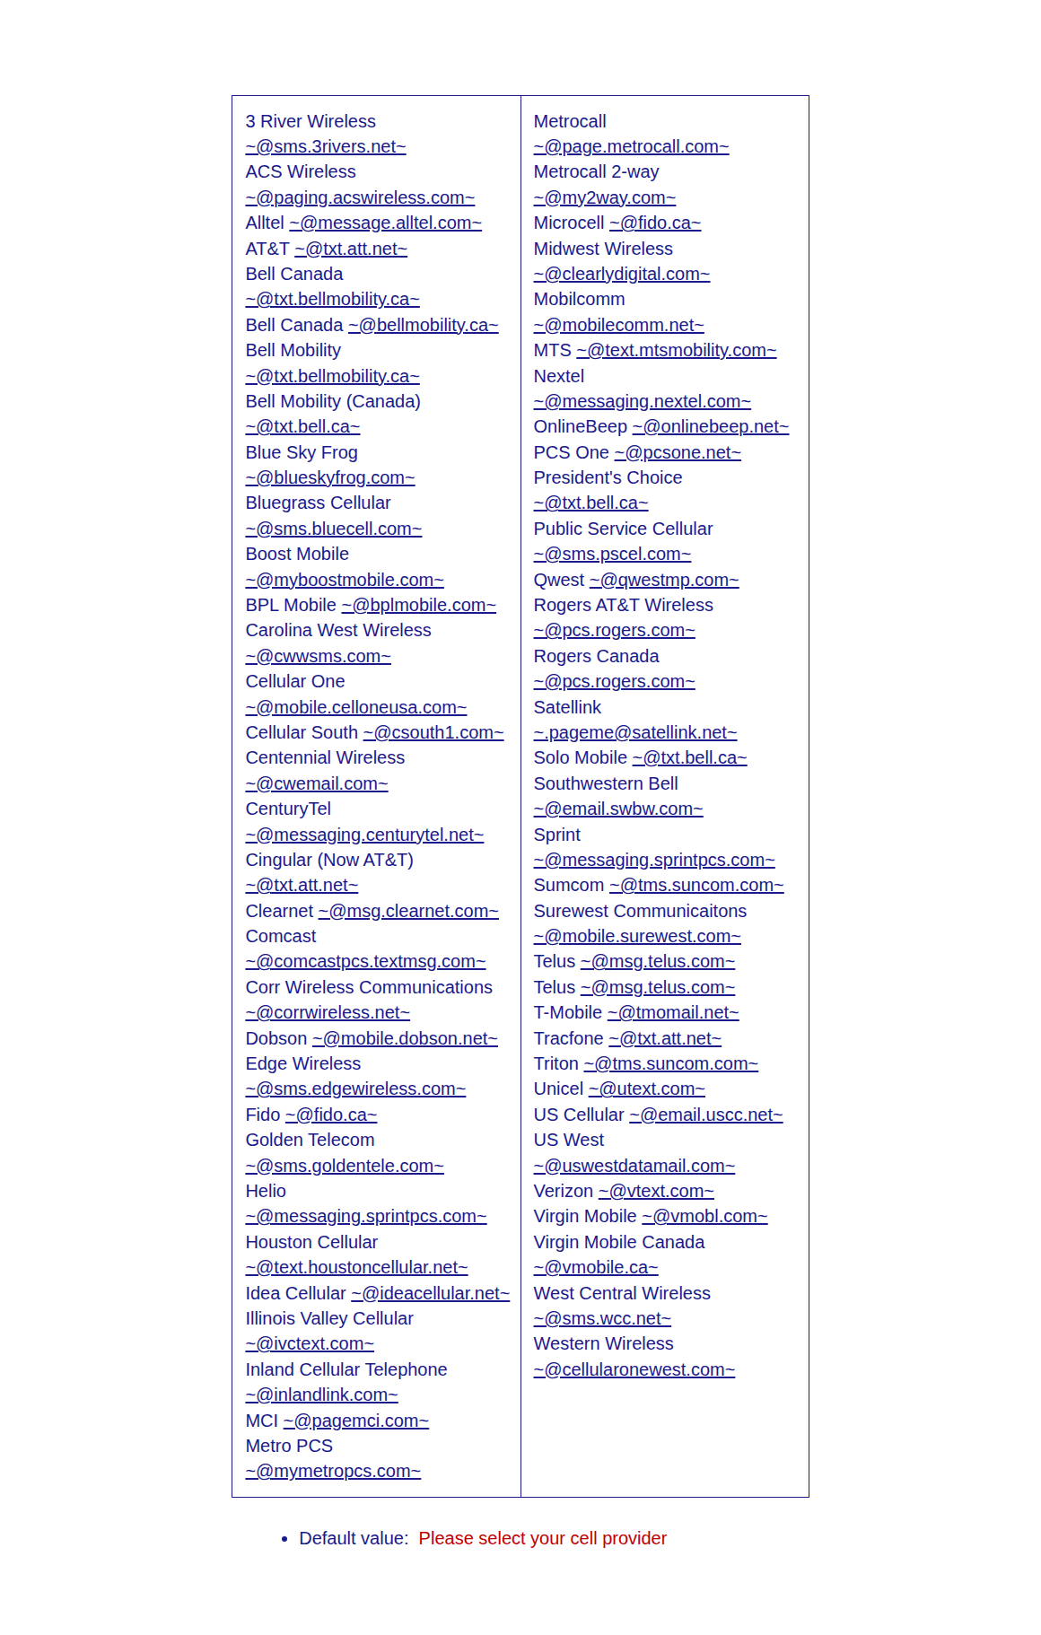| 3 River Wireless ~@sms.3rivers.net~ ACS Wireless ~@paging.acswireless.com~ Alltel ~@message.alltel.com~ AT&T ~@txt.att.net~ Bell Canada ~@txt.bellmobility.ca~ Bell Canada ~@bellmobility.ca~ Bell Mobility ~@txt.bellmobility.ca~ Bell Mobility (Canada) ~@txt.bell.ca~ Blue Sky Frog ~@blueskyfrog.com~ Bluegrass Cellular ~@sms.bluecell.com~ Boost Mobile ~@myboostmobile.com~ BPL Mobile ~@bplmobile.com~ Carolina West Wireless ~@cwwsms.com~ Cellular One ~@mobile.celloneusa.com~ Cellular South ~@csouth1.com~ Centennial Wireless ~@cwemail.com~ CenturyTel ~@messaging.centurytel.net~ Cingular (Now AT&T) ~@txt.att.net~ Clearnet ~@msg.clearnet.com~ Comcast ~@comcastpcs.textmsg.com~ Corr Wireless Communications ~@corrwireless.net~ Dobson ~@mobile.dobson.net~ Edge Wireless ~@sms.edgewireless.com~ Fido ~@fido.ca~ Golden Telecom ~@sms.goldentele.com~ Helio ~@messaging.sprintpcs.com~ Houston Cellular ~@text.houstoncellular.net~ Idea Cellular ~@ideacellular.net~ Illinois Valley Cellular ~@ivctext.com~ Inland Cellular Telephone ~@inlandlink.com~ MCI ~@pagemci.com~ Metro PCS ~@mymetropcs.com~ | Metrocall ~@page.metrocall.com~ Metrocall 2-way ~@my2way.com~ Microcell ~@fido.ca~ Midwest Wireless ~@clearlydigital.com~ Mobilcomm ~@mobilecomm.net~ MTS ~@text.mtsmobility.com~ Nextel ~@messaging.nextel.com~ OnlineBeep ~@onlinebeep.net~ PCS One ~@pcsone.net~ President's Choice ~@txt.bell.ca~ Public Service Cellular ~@sms.pscel.com~ Qwest ~@qwestmp.com~ Rogers AT&T Wireless ~@pcs.rogers.com~ Rogers Canada ~@pcs.rogers.com~ Satellink ~.pageme@satellink.net~ Solo Mobile ~@txt.bell.ca~ Southwestern Bell ~@email.swbw.com~ Sprint ~@messaging.sprintpcs.com~ Sumcom ~@tms.suncom.com~ Surewest Communicaitons ~@mobile.surewest.com~ Telus ~@msg.telus.com~ Telus ~@msg.telus.com~ T-Mobile ~@tmomail.net~ Tracfone ~@txt.att.net~ Triton ~@tms.suncom.com~ Unicel ~@utext.com~ US Cellular ~@email.uscc.net~ US West ~@uswestdatamail.com~ Verizon ~@vtext.com~ Virgin Mobile ~@vmobl.com~ Virgin Mobile Canada ~@vmobile.ca~ West Central Wireless ~@sms.wcc.net~ Western Wireless ~@cellularonewest.com~ |
Default value: Please select your cell provider